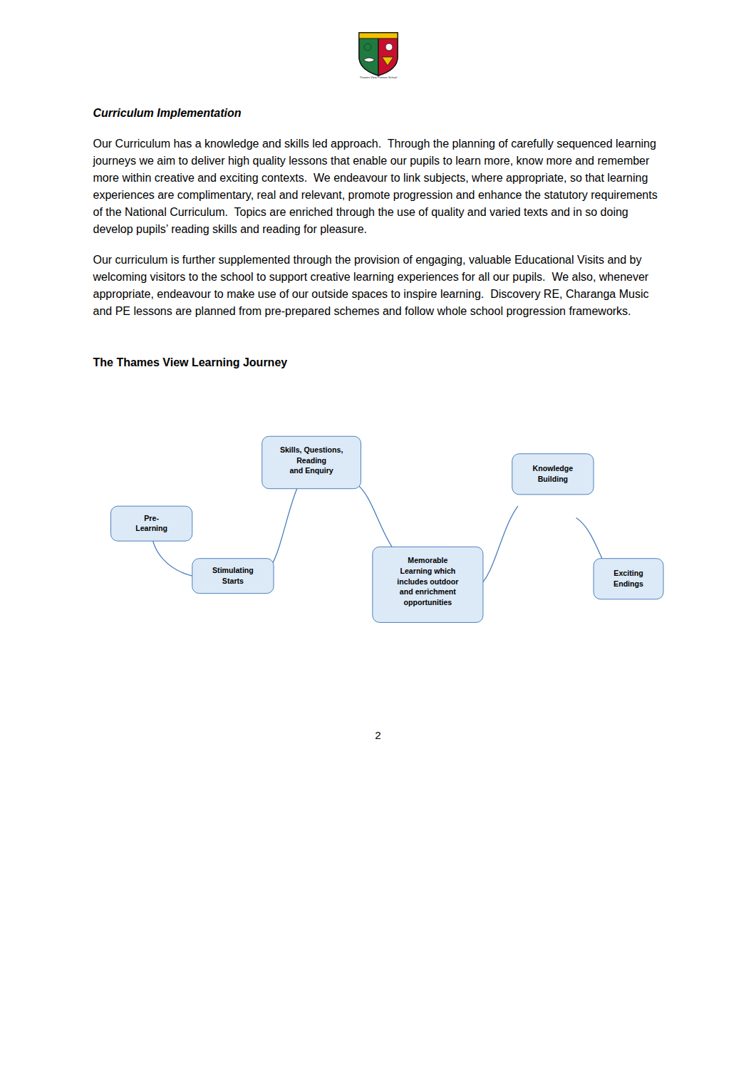Thames View Primary School
Curriculum Implementation
Our Curriculum has a knowledge and skills led approach. Through the planning of carefully sequenced learning journeys we aim to deliver high quality lessons that enable our pupils to learn more, know more and remember more within creative and exciting contexts. We endeavour to link subjects, where appropriate, so that learning experiences are complimentary, real and relevant, promote progression and enhance the statutory requirements of the National Curriculum. Topics are enriched through the use of quality and varied texts and in so doing develop pupils’ reading skills and reading for pleasure.
Our curriculum is further supplemented through the provision of engaging, valuable Educational Visits and by welcoming visitors to the school to support creative learning experiences for all our pupils. We also, whenever appropriate, endeavour to make use of our outside spaces to inspire learning. Discovery RE, Charanga Music and PE lessons are planned from pre-prepared schemes and follow whole school progression frameworks.
The Thames View Learning Journey
Pre- Learning Stimulating Starts Skills, Questions, Reading and Enquiry Memorable Learning which includes outdoor and enrichment opportunities Knowledge Building Exciting Endings
2